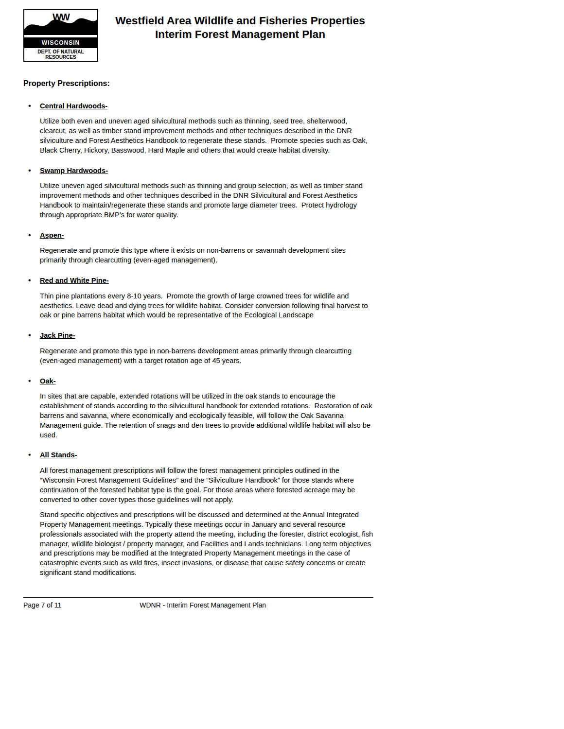WW
WISCONSIN
DEPT. OF NATURAL RESOURCES
Westfield Area Wildlife and Fisheries Properties
Interim Forest Management Plan
Property Prescriptions:
Central Hardwoods-
Utilize both even and uneven aged silvicultural methods such as thinning, seed tree, shelterwood, clearcut, as well as timber stand improvement methods and other techniques described in the DNR silviculture and Forest Aesthetics Handbook to regenerate these stands. Promote species such as Oak, Black Cherry, Hickory, Basswood, Hard Maple and others that would create habitat diversity.
Swamp Hardwoods-
Utilize uneven aged silvicultural methods such as thinning and group selection, as well as timber stand improvement methods and other techniques described in the DNR Silvicultural and Forest Aesthetics Handbook to maintain/regenerate these stands and promote large diameter trees. Protect hydrology through appropriate BMP’s for water quality.
Aspen-
Regenerate and promote this type where it exists on non-barrens or savannah development sites primarily through clearcutting (even-aged management).
Red and White Pine-
Thin pine plantations every 8-10 years. Promote the growth of large crowned trees for wildlife and aesthetics. Leave dead and dying trees for wildlife habitat. Consider conversion following final harvest to oak or pine barrens habitat which would be representative of the Ecological Landscape
Jack Pine-
Regenerate and promote this type in non-barrens development areas primarily through clearcutting (even-aged management) with a target rotation age of 45 years.
Oak-
In sites that are capable, extended rotations will be utilized in the oak stands to encourage the establishment of stands according to the silvicultural handbook for extended rotations. Restoration of oak barrens and savanna, where economically and ecologically feasible, will follow the Oak Savanna Management guide. The retention of snags and den trees to provide additional wildlife habitat will also be used.
All Stands-
All forest management prescriptions will follow the forest management principles outlined in the “Wisconsin Forest Management Guidelines” and the “Silviculture Handbook” for those stands where continuation of the forested habitat type is the goal. For those areas where forested acreage may be converted to other cover types those guidelines will not apply.
Stand specific objectives and prescriptions will be discussed and determined at the Annual Integrated Property Management meetings. Typically these meetings occur in January and several resource professionals associated with the property attend the meeting, including the forester, district ecologist, fish manager, wildlife biologist / property manager, and Facilities and Lands technicians. Long term objectives and prescriptions may be modified at the Integrated Property Management meetings in the case of catastrophic events such as wild fires, insect invasions, or disease that cause safety concerns or create significant stand modifications.
Page 7 of 11
WDNR - Interim Forest Management Plan